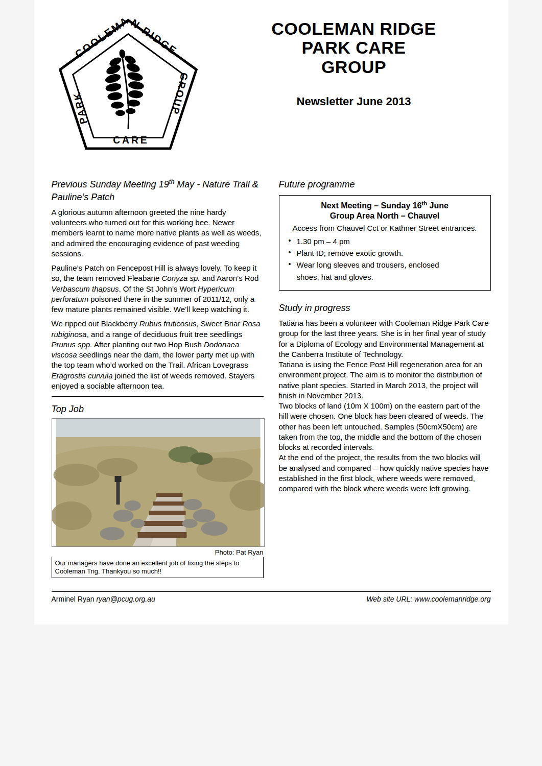COOLEMAN RIDGE GROUP PARK CARE
COOLEMAN RIDGE
PARK CARE
GROUP
Newsletter June 2013
Previous Sunday Meeting 19th May - Nature Trail & Pauline’s Patch
A glorious autumn afternoon greeted the nine hardy volunteers who turned out for this working bee. Newer members learnt to name more native plants as well as weeds, and admired the encouraging evidence of past weeding sessions.
Pauline’s Patch on Fencepost Hill is always lovely. To keep it so, the team removed Fleabane Conyza sp. and Aaron’s Rod Verbascum thapsus. Of the St John’s Wort Hypericum perforatum poisoned there in the summer of 2011/12, only a few mature plants remained visible. We’ll keep watching it.
We ripped out Blackberry Rubus fruticosus, Sweet Briar Rosa rubiginosa, and a range of deciduous fruit tree seedlings Prunus spp. After planting out two Hop Bush Dodonaea viscosa seedlings near the dam, the lower party met up with the top team who’d worked on the Trail. African Lovegrass Eragrostis curvula joined the list of weeds removed. Stayers enjoyed a sociable afternoon tea.
Top Job
Photo: Pat Ryan
Our managers have done an excellent job of fixing the steps to Cooleman Trig. Thankyou so much!!
Future programme
Next Meeting – Sunday 16th June
Group Area North – Chauvel
Access from Chauvel Cct or Kathner Street entrances.
1.30 pm – 4 pm
Plant ID; remove exotic growth.
Wear long sleeves and trousers, enclosed
shoes, hat and gloves.
Study in progress
Tatiana has been a volunteer with Cooleman Ridge Park Care group for the last three years. She is in her final year of study for a Diploma of Ecology and Environmental Management at the Canberra Institute of Technology.
Tatiana is using the Fence Post Hill regeneration area for an environment project. The aim is to monitor the distribution of native plant species. Started in March 2013, the project will finish in November 2013.
Two blocks of land (10m X 100m) on the eastern part of the hill were chosen. One block has been cleared of weeds. The other has been left untouched. Samples (50cmX50cm) are taken from the top, the middle and the bottom of the chosen blocks at recorded intervals.
At the end of the project, the results from the two blocks will be analysed and compared – how quickly native species have established in the first block, where weeds were removed, compared with the block where weeds were left growing.
Arminel Ryan ryan@pcug.org.au
Web site URL: www.coolemanridge.org